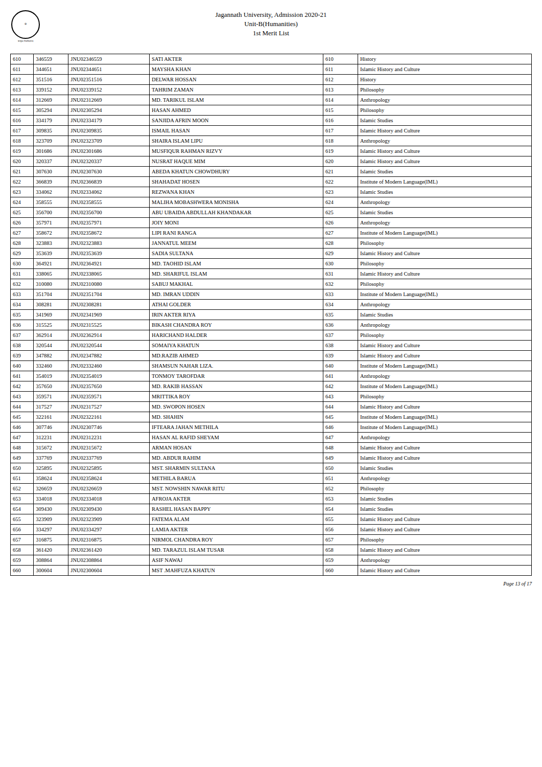⚛
জগন্নাথ বিশ্ববিদ্যালয়
Jagannath University, Admission 2020-21
Unit-B(Humanities)
1st Merit List
| 610 | 346559 | JNU02346559 | SATI AKTER | 610 | History |
| 611 | 344651 | JNU02344651 | MAYSHA KHAN | 611 | Islamic History and Culture |
| 612 | 351516 | JNU02351516 | DELWAR HOSSAN | 612 | History |
| 613 | 339152 | JNU02339152 | TAHRIM ZAMAN | 613 | Philosophy |
| 614 | 312669 | JNU02312669 | MD. TARIKUL ISLAM | 614 | Anthropology |
| 615 | 305294 | JNU02305294 | HASAN AHMED | 615 | Philosophy |
| 616 | 334179 | JNU02334179 | SANJIDA AFRIN MOON | 616 | Islamic Studies |
| 617 | 309835 | JNU02309835 | ISMAIL HASAN | 617 | Islamic History and Culture |
| 618 | 323709 | JNU02323709 | SHAIRA ISLAM LIPU | 618 | Anthropology |
| 619 | 301686 | JNU02301686 | MUSFIQUR RAHMAN RIZVY | 619 | Islamic History and Culture |
| 620 | 320337 | JNU02320337 | NUSRAT HAQUE MIM | 620 | Islamic History and Culture |
| 621 | 307630 | JNU02307630 | ABEDA KHATUN CHOWDHURY | 621 | Islamic Studies |
| 622 | 366839 | JNU02366839 | SHAHADAT HOSEN | 622 | Institute of Modern Language(IML) |
| 623 | 334062 | JNU02334062 | REZWANA KHAN | 623 | Islamic Studies |
| 624 | 358555 | JNU02358555 | MALIHA MOBASHWERA MONISHA | 624 | Anthropology |
| 625 | 356700 | JNU02356700 | ABU UBAIDA ABDULLAH KHANDAKAR | 625 | Islamic Studies |
| 626 | 357971 | JNU02357971 | JOIY MONI | 626 | Anthropology |
| 627 | 358672 | JNU02358672 | LIPI RANI RANGA | 627 | Institute of Modern Language(IML) |
| 628 | 323883 | JNU02323883 | JANNATUL MEEM | 628 | Philosophy |
| 629 | 353639 | JNU02353639 | SADIA SULTANA | 629 | Islamic History and Culture |
| 630 | 364921 | JNU02364921 | MD. TAOHID ISLAM | 630 | Philosophy |
| 631 | 338065 | JNU02338065 | MD. SHARIFUL ISLAM | 631 | Islamic History and Culture |
| 632 | 310080 | JNU02310080 | SABUJ MAKHAL | 632 | Philosophy |
| 633 | 351704 | JNU02351704 | MD. IMRAN UDDIN | 633 | Institute of Modern Language(IML) |
| 634 | 308281 | JNU02308281 | ATHAI GOLDER | 634 | Anthropology |
| 635 | 341969 | JNU02341969 | IRIN AKTER RIYA | 635 | Islamic Studies |
| 636 | 315525 | JNU02315525 | BIKASH CHANDRA ROY | 636 | Anthropology |
| 637 | 362914 | JNU02362914 | HARICHAND HALDER | 637 | Philosophy |
| 638 | 320544 | JNU02320544 | SOMAIYA KHATUN | 638 | Islamic History and Culture |
| 639 | 347882 | JNU02347882 | MD.RAZIB AHMED | 639 | Islamic History and Culture |
| 640 | 332460 | JNU02332460 | SHAMSUN NAHAR LIZA. | 640 | Institute of Modern Language(IML) |
| 641 | 354019 | JNU02354019 | TONMOY TAROFDAR | 641 | Anthropology |
| 642 | 357650 | JNU02357650 | MD. RAKIB HASSAN | 642 | Institute of Modern Language(IML) |
| 643 | 359571 | JNU02359571 | MRITTIKA ROY | 643 | Philosophy |
| 644 | 317527 | JNU02317527 | MD. SWOPON HOSEN | 644 | Islamic History and Culture |
| 645 | 322161 | JNU02322161 | MD. SHAHIN | 645 | Institute of Modern Language(IML) |
| 646 | 307746 | JNU02307746 | IFTEARA JAHAN METHILA | 646 | Institute of Modern Language(IML) |
| 647 | 312231 | JNU02312231 | HASAN AL RAFID SHEYAM | 647 | Anthropology |
| 648 | 315672 | JNU02315672 | ARMAN HOSAN | 648 | Islamic History and Culture |
| 649 | 337769 | JNU02337769 | MD. ABDUR RAHIM | 649 | Islamic History and Culture |
| 650 | 325895 | JNU02325895 | MST. SHARMIN SULTANA | 650 | Islamic Studies |
| 651 | 358624 | JNU02358624 | METHILA BARUA | 651 | Anthropology |
| 652 | 326659 | JNU02326659 | MST. NOWSHIN NAWAR RITU | 652 | Philosophy |
| 653 | 334018 | JNU02334018 | AFROJA AKTER | 653 | Islamic Studies |
| 654 | 309430 | JNU02309430 | RASHEL HASAN BAPPY | 654 | Islamic Studies |
| 655 | 323909 | JNU02323909 | FATEMA ALAM | 655 | Islamic History and Culture |
| 656 | 334297 | JNU02334297 | LAMIA AKTER | 656 | Islamic History and Culture |
| 657 | 316875 | JNU02316875 | NIRMOL CHANDRA ROY | 657 | Philosophy |
| 658 | 361420 | JNU02361420 | MD. TARAZUL ISLAM TUSAR | 658 | Islamic History and Culture |
| 659 | 308864 | JNU02308864 | ASIF NAWAJ | 659 | Anthropology |
| 660 | 300604 | JNU02300604 | MST .MAHFUZA KHATUN | 660 | Islamic History and Culture |
Page 13 of 17